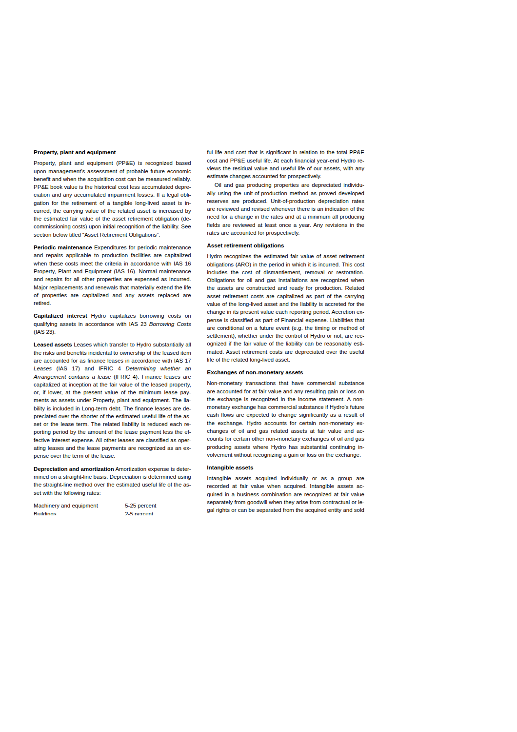17 Conversion to IFRS
Property, plant and equipment
Property, plant and equipment (PP&E) is recognized based upon management’s assessment of probable future economic benefit and when the acquisition cost can be measured reliably. PP&E book value is the historical cost less accumulated depreciation and any accumulated impairment losses. If a legal obligation for the retirement of a tangible long-lived asset is incurred, the carrying value of the related asset is increased by the estimated fair value of the asset retirement obligation (decommissioning costs) upon initial recognition of the liability. See section below titled “Asset Retirement Obligations”.
Periodic maintenance Expenditures for periodic maintenance and repairs applicable to production facilities are capitalized when these costs meet the criteria in accordance with IAS 16 Property, Plant and Equipment (IAS 16). Normal maintenance and repairs for all other properties are expensed as incurred. Major replacements and renewals that materially extend the life of properties are capitalized and any assets replaced are retired.
Capitalized interest Hydro capitalizes borrowing costs on qualifying assets in accordance with IAS 23 Borrowing Costs (IAS 23).
Leased assets Leases which transfer to Hydro substantially all the risks and benefits incidental to ownership of the leased item are accounted for as finance leases in accordance with IAS 17 Leases (IAS 17) and IFRIC 4 Determining whether an Arrangement contains a lease (IFRIC 4). Finance leases are capitalized at inception at the fair value of the leased property, or, if lower, at the present value of the minimum lease payments as assets under Property, plant and equipment. The liability is included in Long-term debt. The finance leases are depreciated over the shorter of the estimated useful life of the asset or the lease term. The related liability is reduced each reporting period by the amount of the lease payment less the effective interest expense. All other leases are classified as operating leases and the lease payments are recognized as an expense over the term of the lease.
Depreciation and amortization Amortization expense is determined on a straight-line basis. Depreciation is determined using the straight-line method over the estimated useful life of the asset with the following rates:
| Machinery and equipment | 5-25 percent |
| Buildings | 2-5 percent |
| Other | 10-20 percen |
Hydro depreciates separately any component of an item of property, plant and equipment when that component has a useful life and cost that is significant in relation to the total PP&E cost and PP&E useful life. At each financial year-end Hydro reviews the residual value and useful life of our assets, with any estimate changes accounted for prospectively.
Oil and gas producing properties are depreciated individually using the unit-of-production method as proved developed reserves are produced. Unit-of-production depreciation rates are reviewed and revised whenever there is an indication of the need for a change in the rates and at a minimum all producing fields are reviewed at least once a year. Any revisions in the rates are accounted for prospectively.
Asset retirement obligations
Hydro recognizes the estimated fair value of asset retirement obligations (ARO) in the period in which it is incurred. This cost includes the cost of dismantlement, removal or restoration. Obligations for oil and gas installations are recognized when the assets are constructed and ready for production. Related asset retirement costs are capitalized as part of the carrying value of the long-lived asset and the liability is accreted for the change in its present value each reporting period. Accretion expense is classified as part of Financial expense. Liabilities that are conditional on a future event (e.g. the timing or method of settlement), whether under the control of Hydro or not, are recognized if the fair value of the liability can be reasonably estimated. Asset retirement costs are depreciated over the useful life of the related long-lived asset.
Exchanges of non-monetary assets
Non-monetary transactions that have commercial substance are accounted for at fair value and any resulting gain or loss on the exchange is recognized in the income statement. A non-monetary exchange has commercial substance if Hydro’s future cash flows are expected to change significantly as a result of the exchange. Hydro accounts for certain non-monetary exchanges of oil and gas related assets at fair value and accounts for certain other non-monetary exchanges of oil and gas producing assets where Hydro has substantial continuing involvement without recognizing a gain or loss on the exchange.
Intangible assets
Intangible assets acquired individually or as a group are recorded at fair value when acquired. Intangible assets acquired in a business combination are recognized at fair value separately from goodwill when they arise from contractual or legal rights or can be separated from the acquired entity and sold or transferred. Intangible assets with finite useful lives are amortized on a straight-line basis over their benefit period. Intangible assets determined to have an indefinite